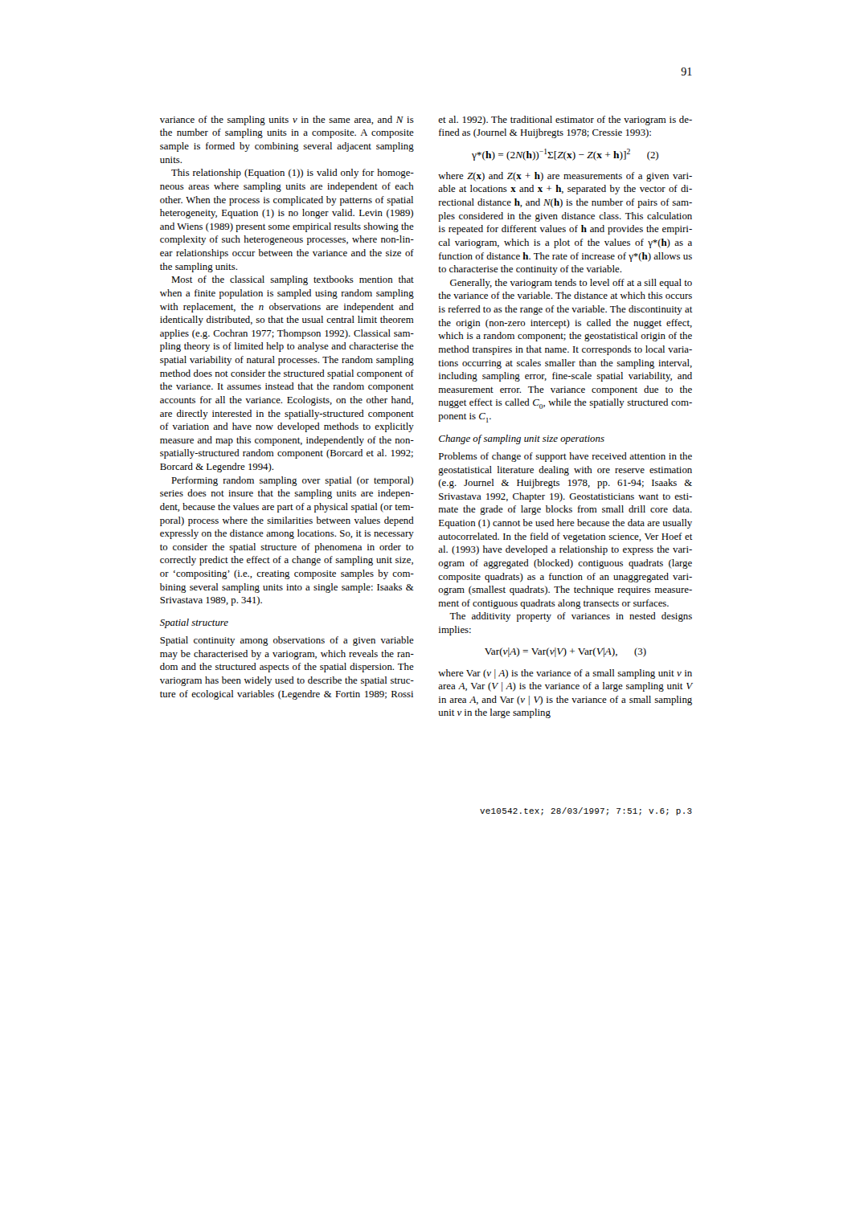91
variance of the sampling units v in the same area, and N is the number of sampling units in a composite. A composite sample is formed by combining several adjacent sampling units.
This relationship (Equation (1)) is valid only for homogeneous areas where sampling units are independent of each other. When the process is complicated by patterns of spatial heterogeneity, Equation (1) is no longer valid. Levin (1989) and Wiens (1989) present some empirical results showing the complexity of such heterogeneous processes, where non-linear relationships occur between the variance and the size of the sampling units.
Most of the classical sampling textbooks mention that when a finite population is sampled using random sampling with replacement, the n observations are independent and identically distributed, so that the usual central limit theorem applies (e.g. Cochran 1977; Thompson 1992). Classical sampling theory is of limited help to analyse and characterise the spatial variability of natural processes. The random sampling method does not consider the structured spatial component of the variance. It assumes instead that the random component accounts for all the variance. Ecologists, on the other hand, are directly interested in the spatially-structured component of variation and have now developed methods to explicitly measure and map this component, independently of the non-spatially-structured random component (Borcard et al. 1992; Borcard & Legendre 1994).
Performing random sampling over spatial (or temporal) series does not insure that the sampling units are independent, because the values are part of a physical spatial (or temporal) process where the similarities between values depend expressly on the distance among locations. So, it is necessary to consider the spatial structure of phenomena in order to correctly predict the effect of a change of sampling unit size, or ‘compositing’ (i.e., creating composite samples by combining several sampling units into a single sample: Isaaks & Srivastava 1989, p. 341).
Spatial structure
Spatial continuity among observations of a given variable may be characterised by a variogram, which reveals the random and the structured aspects of the spatial dispersion. The variogram has been widely used to describe the spatial structure of ecological variables (Legendre & Fortin 1989; Rossi et al. 1992). The traditional estimator of the variogram is defined as (Journel & Huijbregts 1978; Cressie 1993):
γ*(h) = (2N(h))−1Σ[Z(x) − Z(x + h)]2(2)
where Z(x) and Z(x + h) are measurements of a given variable at locations x and x + h, separated by the vector of directional distance h, and N(h) is the number of pairs of samples considered in the given distance class. This calculation is repeated for different values of h and provides the empirical variogram, which is a plot of the values of γ*(h) as a function of distance h. The rate of increase of γ*(h) allows us to characterise the continuity of the variable.
Generally, the variogram tends to level off at a sill equal to the variance of the variable. The distance at which this occurs is referred to as the range of the variable. The discontinuity at the origin (non-zero intercept) is called the nugget effect, which is a random component; the geostatistical origin of the method transpires in that name. It corresponds to local variations occurring at scales smaller than the sampling interval, including sampling error, fine-scale spatial variability, and measurement error. The variance component due to the nugget effect is called C0, while the spatially structured component is C1.
Change of sampling unit size operations
Problems of change of support have received attention in the geostatistical literature dealing with ore reserve estimation (e.g. Journel & Huijbregts 1978, pp. 61-94; Isaaks & Srivastava 1992, Chapter 19). Geostatisticians want to estimate the grade of large blocks from small drill core data. Equation (1) cannot be used here because the data are usually autocorrelated. In the field of vegetation science, Ver Hoef et al. (1993) have developed a relationship to express the variogram of aggregated (blocked) contiguous quadrats (large composite quadrats) as a function of an unaggregated variogram (smallest quadrats). The technique requires measurement of contiguous quadrats along transects or surfaces.
The additivity property of variances in nested designs implies:
Var(v|A) = Var(v|V) + Var(V|A),(3)
where Var (v | A) is the variance of a small sampling unit v in area A, Var (V | A) is the variance of a large sampling unit V in area A, and Var (v | V) is the variance of a small sampling unit v in the large sampling
ve10542.tex; 28/03/1997; 7:51; v.6; p.3